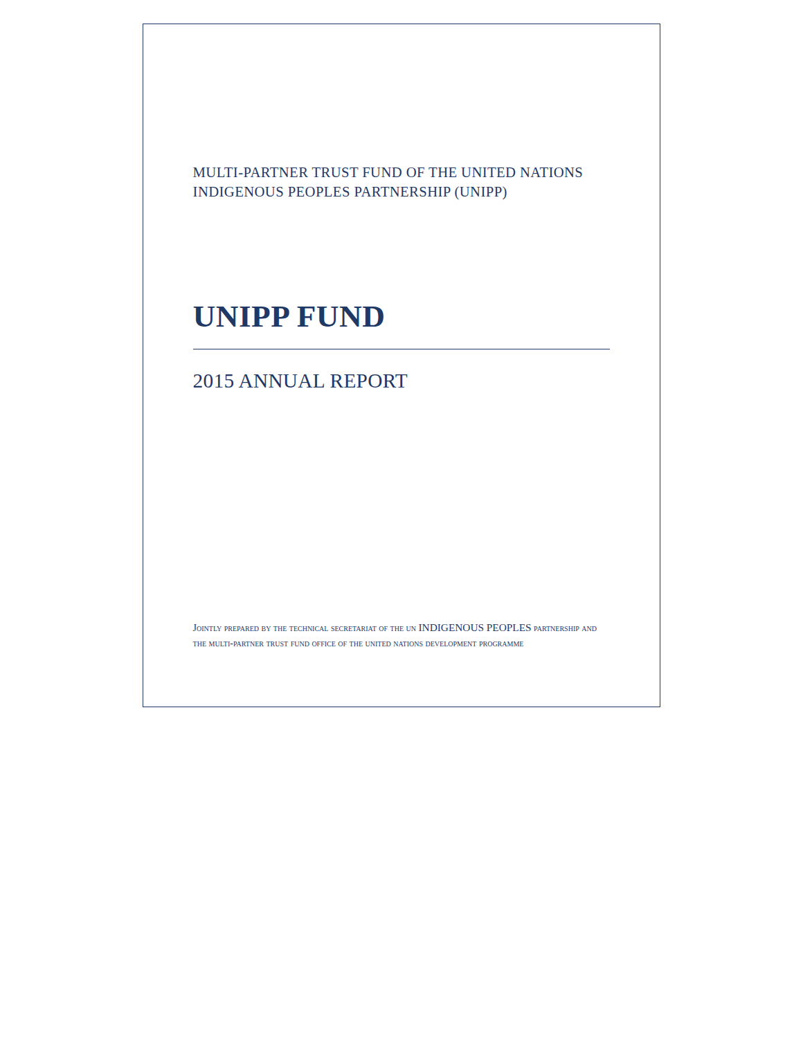Multi-Partner Trust Fund of the United Nations Indigenous Peoples Partnership (UNIPP)
UNIPP FUND
2015 ANNUAL REPORT
Jointly prepared by the technical secretariat of the un Indigenous Peoples partnership and the multi-partner trust fund office of the united nations development programme